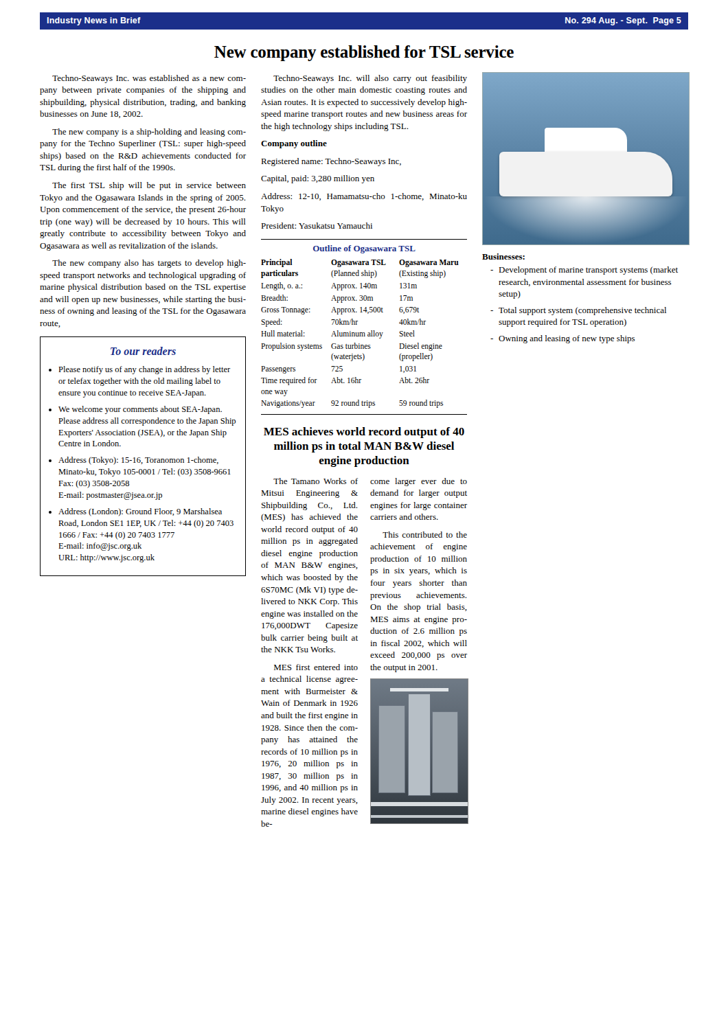Industry News in Brief
No. 294 Aug. - Sept. Page 5
New company established for TSL service
Techno-Seaways Inc. was established as a new company between private companies of the shipping and shipbuilding, physical distribution, trading, and banking businesses on June 18, 2002.
The new company is a ship-holding and leasing company for the Techno Superliner (TSL: super high-speed ships) based on the R&D achievements conducted for TSL during the first half of the 1990s.
The first TSL ship will be put in service between Tokyo and the Ogasawara Islands in the spring of 2005. Upon commencement of the service, the present 26-hour trip (one way) will be decreased by 10 hours. This will greatly contribute to accessibility between Tokyo and Ogasawara as well as revitalization of the islands.
The new company also has targets to develop high-speed transport networks and technological upgrading of marine physical distribution based on the TSL expertise and will open up new businesses, while starting the business of owning and leasing of the TSL for the Ogasawara route,
To our readers
Please notify us of any change in address by letter or telefax together with the old mailing label to ensure you continue to receive SEA-Japan.
We welcome your comments about SEA-Japan. Please address all correspondence to the Japan Ship Exporters' Association (JSEA), or the Japan Ship Centre in London.
Address (Tokyo): 15-16, Toranomon 1-chome, Minato-ku, Tokyo 105-0001 / Tel: (03) 3508-9661 Fax: (03) 3508-2058
E-mail: postmaster@jsea.or.jp
Address (London): Ground Floor, 9 Marshalsea Road, London SE1 1EP, UK / Tel: +44 (0) 20 7403 1666 / Fax: +44 (0) 20 7403 1777
E-mail: info@jsc.org.uk
URL: http://www.jsc.org.uk
Techno-Seaways Inc. will also carry out feasibility studies on the other main domestic coasting routes and Asian routes. It is expected to successively develop high-speed marine transport routes and new business areas for the high technology ships including TSL.
Company outline
Registered name: Techno-Seaways Inc,
Capital, paid: 3,280 million yen
Address: 12-10, Hamamatsu-cho 1-chome, Minato-ku Tokyo
President: Yasukatsu Yamauchi
Outline of Ogasawara TSL
| Principal particulars | Ogasawara TSL (Planned ship) | Ogasawara Maru (Existing ship) |
| --- | --- | --- |
| Length, o. a.: | Approx. 140m | 131m |
| Breadth: | Approx. 30m | 17m |
| Gross Tonnage: | Approx. 14,500t | 6,679t |
| Speed: | 70km/hr | 40km/hr |
| Hull material: | Aluminum alloy | Steel |
| Propulsion systems | Gas turbines (waterjets) | Diesel engine (propeller) |
| Passengers | 725 | 1,031 |
| Time required for one way | Abt. 16hr | Abt. 26hr |
| Navigations/year | 92 round trips | 59 round trips |
MES achieves world record output of 40 million ps in total MAN B&W diesel engine production
The Tamano Works of Mitsui Engineering & Shipbuilding Co., Ltd. (MES) has achieved the world record output of 40 million ps in aggregated diesel engine production of MAN B&W engines, which was boosted by the 6S70MC (Mk VI) type delivered to NKK Corp. This engine was installed on the 176,000DWT Capesize bulk carrier being built at the NKK Tsu Works.
MES first entered into a technical license agreement with Burmeister & Wain of Denmark in 1926 and built the first engine in 1928. Since then the company has attained the records of 10 million ps in 1976, 20 million ps in 1987, 30 million ps in 1996, and 40 million ps in July 2002. In recent years, marine diesel engines have be-
come larger ever due to demand for larger output engines for large container carriers and others.
This contributed to the achievement of engine production of 10 million ps in six years, which is four years shorter than previous achievements. On the shop trial basis, MES aims at engine production of 2.6 million ps in fiscal 2002, which will exceed 200,000 ps over the output in 2001.
Businesses:
Development of marine transport systems (market research, environmental assessment for business setup)
Total support system (comprehensive technical support required for TSL operation)
Owning and leasing of new type ships